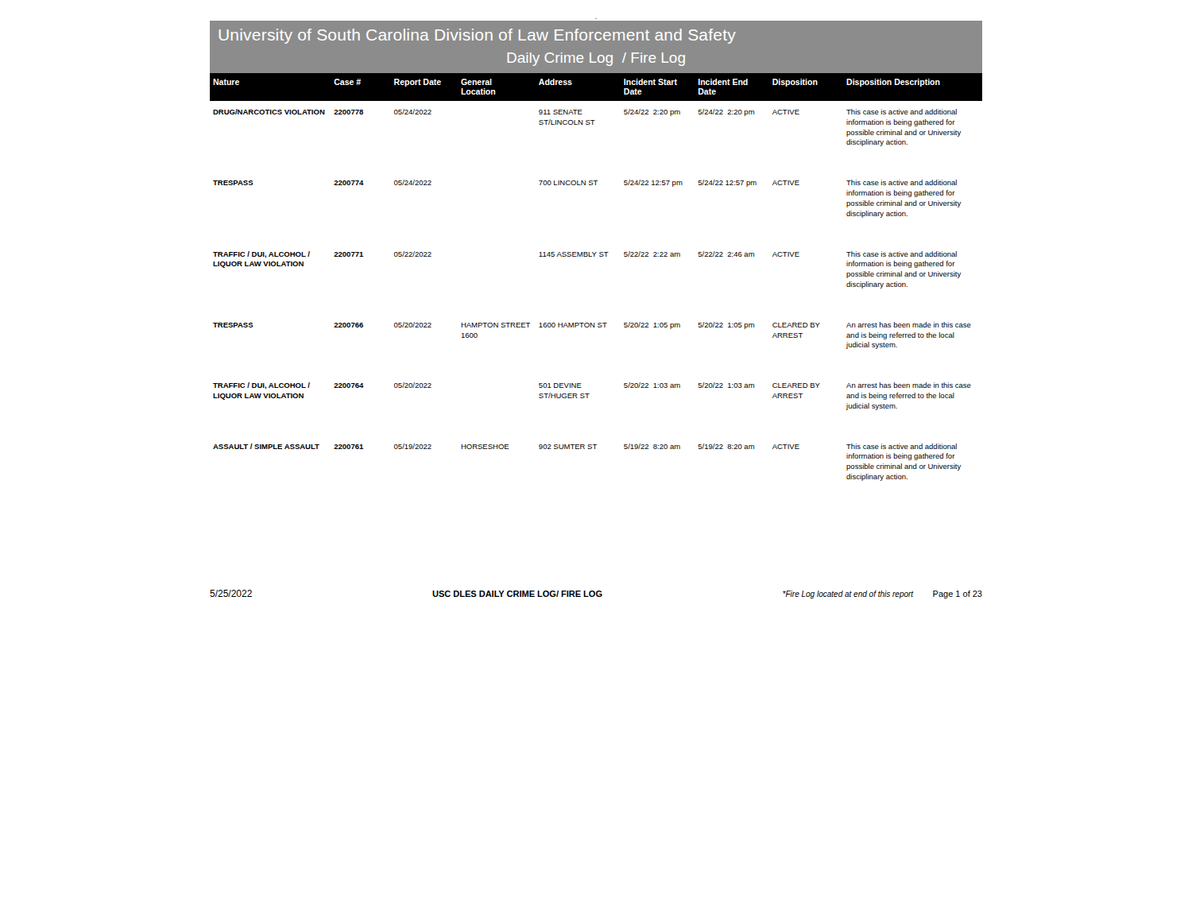.
University of South Carolina Division of Law Enforcement and Safety
Daily Crime Log / Fire Log
| Nature | Case # | Report Date | General Location | Address | Incident Start Date | Incident End Date | Disposition | Disposition Description |
| --- | --- | --- | --- | --- | --- | --- | --- | --- |
| DRUG/NARCOTICS VIOLATION | 2200778 | 05/24/2022 | | 911 SENATE ST/LINCOLN ST | 5/24/22 2:20 pm | 5/24/22 2:20 pm | ACTIVE | This case is active and additional information is being gathered for possible criminal and or University disciplinary action. |
| TRESPASS | 2200774 | 05/24/2022 | | 700 LINCOLN ST | 5/24/22 12:57 pm | 5/24/22 12:57 pm | ACTIVE | This case is active and additional information is being gathered for possible criminal and or University disciplinary action. |
| TRAFFIC / DUI, ALCOHOL / LIQUOR LAW VIOLATION | 2200771 | 05/22/2022 | | 1145 ASSEMBLY ST | 5/22/22 2:22 am | 5/22/22 2:46 am | ACTIVE | This case is active and additional information is being gathered for possible criminal and or University disciplinary action. |
| TRESPASS | 2200766 | 05/20/2022 | HAMPTON STREET 1600 | 1600 HAMPTON ST | 5/20/22 1:05 pm | 5/20/22 1:05 pm | CLEARED BY ARREST | An arrest has been made in this case and is being referred to the local judicial system. |
| TRAFFIC / DUI, ALCOHOL / LIQUOR LAW VIOLATION | 2200764 | 05/20/2022 | | 501 DEVINE ST/HUGER ST | 5/20/22 1:03 am | 5/20/22 1:03 am | CLEARED BY ARREST | An arrest has been made in this case and is being referred to the local judicial system. |
| ASSAULT / SIMPLE ASSAULT | 2200761 | 05/19/2022 | HORSESHOE | 902 SUMTER ST | 5/19/22 8:20 am | 5/19/22 8:20 am | ACTIVE | This case is active and additional information is being gathered for possible criminal and or University disciplinary action. |
5/25/2022
USC DLES DAILY CRIME LOG/ FIRE LOG
*Fire Log located at end of this report Page 1 of 23